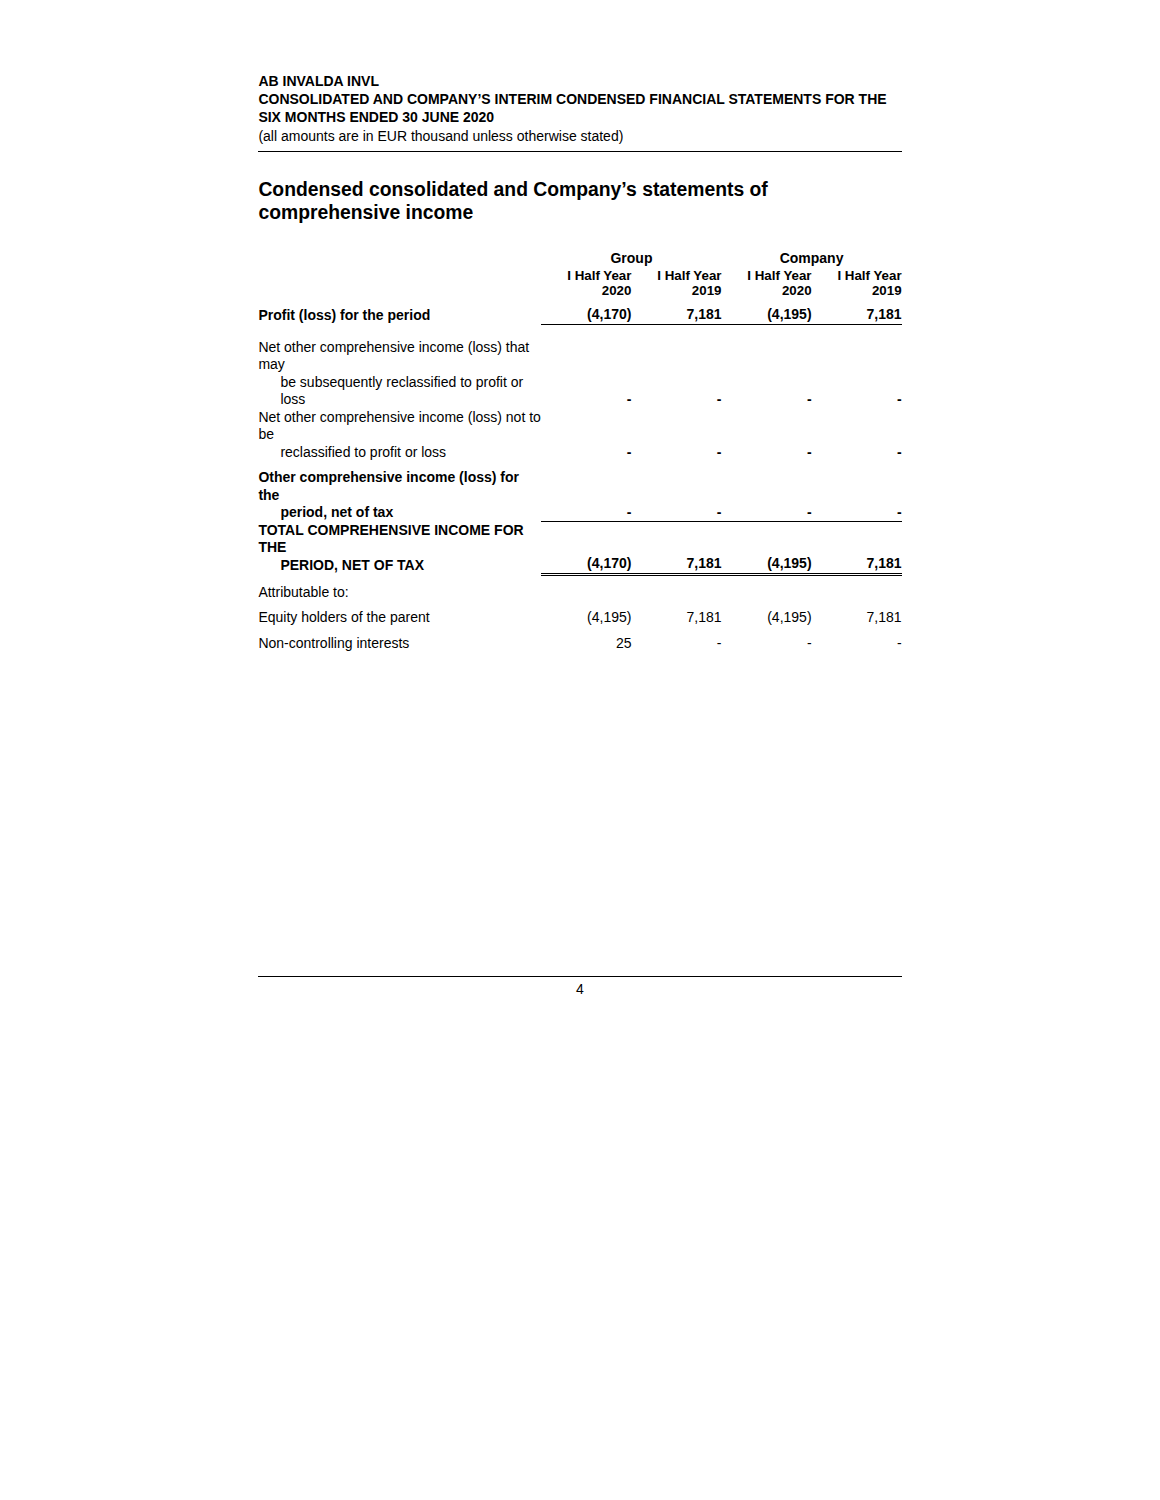AB INVALDA INVL
CONSOLIDATED AND COMPANY’S INTERIM CONDENSED FINANCIAL STATEMENTS FOR THE SIX MONTHS ENDED 30 JUNE 2020
(all amounts are in EUR thousand unless otherwise stated)
Condensed consolidated and Company’s statements of comprehensive income
| | Group | Company |
| --- | --- | --- |
| | I Half Year 2020 | I Half Year 2019 | I Half Year 2020 | I Half Year 2019 |
| Profit (loss) for the period | (4,170) | 7,181 | (4,195) | 7,181 |
| Net other comprehensive income (loss) that may be subsequently reclassified to profit or loss | - | - | - | - |
| Net other comprehensive income (loss) not to be reclassified to profit or loss | - | - | - | - |
| Other comprehensive income (loss) for the period, net of tax | - | - | - | - |
| TOTAL COMPREHENSIVE INCOME FOR THE PERIOD, NET OF TAX | (4,170) | 7,181 | (4,195) | 7,181 |
| Attributable to: | | | | |
| Equity holders of the parent | (4,195) | 7,181 | (4,195) | 7,181 |
| Non-controlling interests | 25 | - | - | - |
4